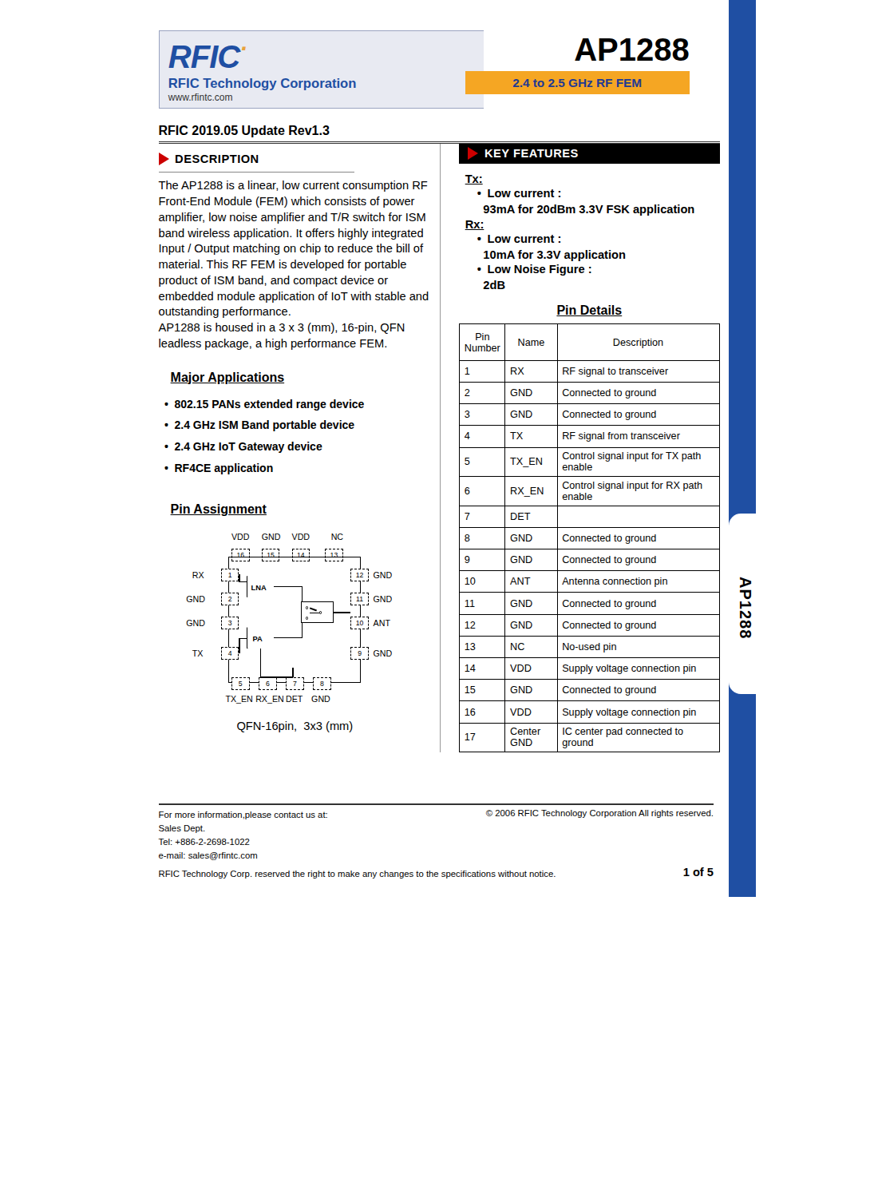AP1288
RFIC·
RFIC Technology Corporation
www.rfintc.com
AP1288
2.4 to 2.5 GHz RF FEM
RFIC 2019.05 Update Rev1.3
DESCRIPTION
The AP1288 is a linear, low current consumption RF Front-End Module (FEM) which consists of power amplifier, low noise amplifier and T/R switch for ISM band wireless application. It offers highly integrated Input / Output matching on chip to reduce the bill of material. This RF FEM is developed for portable product of ISM band, and compact device or embedded module application of IoT with stable and outstanding performance.
AP1288 is housed in a 3 x 3 (mm), 16-pin, QFN leadless package, a high performance FEM.
Major Applications
802.15 PANs extended range device
2.4 GHz ISM Band portable device
2.4 GHz IoT Gateway device
RF4CE application
Pin Assignment
VDD
GND
VDD
NC
16
15
14
13
RX
GND
GND
TX
1
2
3
4
12
11
10
9
GND
GND
ANT
GND
5
6
7
8
TX_EN
RX_EN
DET
GND
LNA
PA
QFN-16pin, 3x3 (mm)
KEY FEATURES
Tx:
Low current :
93mA for 20dBm 3.3V FSK application
Rx:
Low current :
10mA for 3.3V application
Low Noise Figure :
2dB
Pin Details
| Pin Number | Name | Description |
| --- | --- | --- |
| 1 | RX | RF signal to transceiver |
| 2 | GND | Connected to ground |
| 3 | GND | Connected to ground |
| 4 | TX | RF signal from transceiver |
| 5 | TX_EN | Control signal input for TX path enable |
| 6 | RX_EN | Control signal input for RX path enable |
| 7 | DET | |
| 8 | GND | Connected to ground |
| 9 | GND | Connected to ground |
| 10 | ANT | Antenna connection pin |
| 11 | GND | Connected to ground |
| 12 | GND | Connected to ground |
| 13 | NC | No-used pin |
| 14 | VDD | Supply voltage connection pin |
| 15 | GND | Connected to ground |
| 16 | VDD | Supply voltage connection pin |
| 17 | Center GND | IC center pad connected to ground |
For more information,please contact us at:
Sales Dept.
Tel: +886-2-2698-1022
e-mail: sales@rfintc.com
© 2006 RFIC Technology Corporation All rights reserved.
RFIC Technology Corp. reserved the right to make any changes to the specifications without notice.
1 of 5